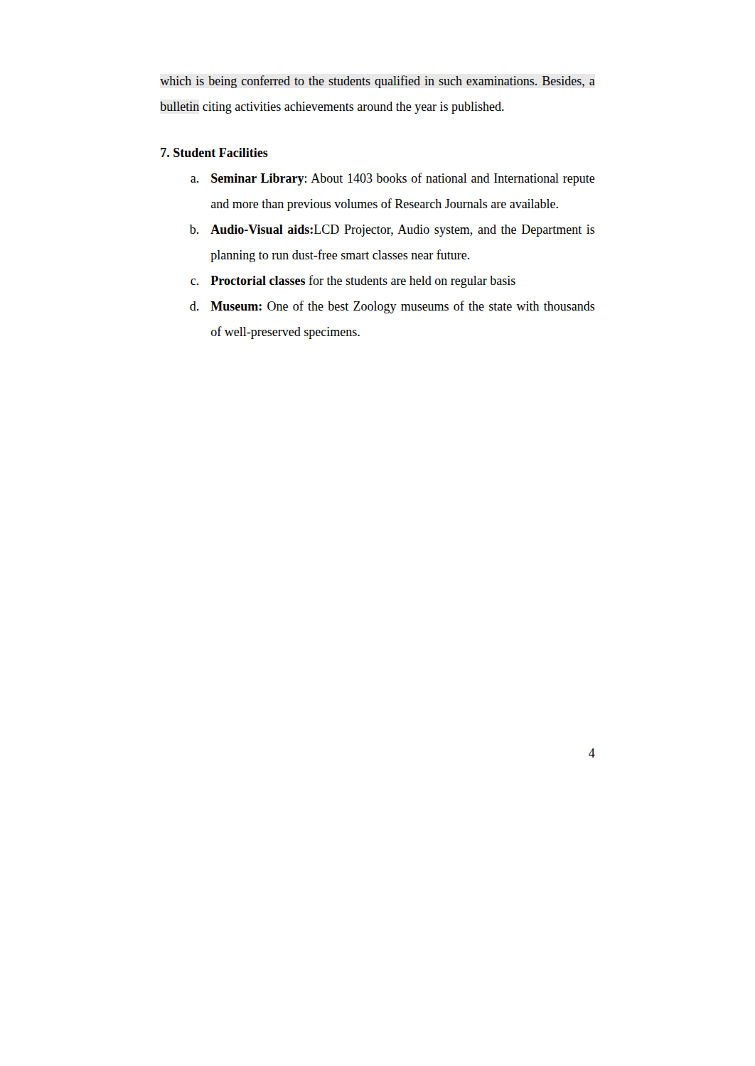which is being conferred to the students qualified in such examinations. Besides, a bulletin citing activities achievements around the year is published.
7. Student Facilities
Seminar Library: About 1403 books of national and International repute and more than previous volumes of Research Journals are available.
Audio-Visual aids: LCD Projector, Audio system, and the Department is planning to run dust-free smart classes near future.
Proctorial classes for the students are held on regular basis
Museum: One of the best Zoology museums of the state with thousands of well-preserved specimens.
4